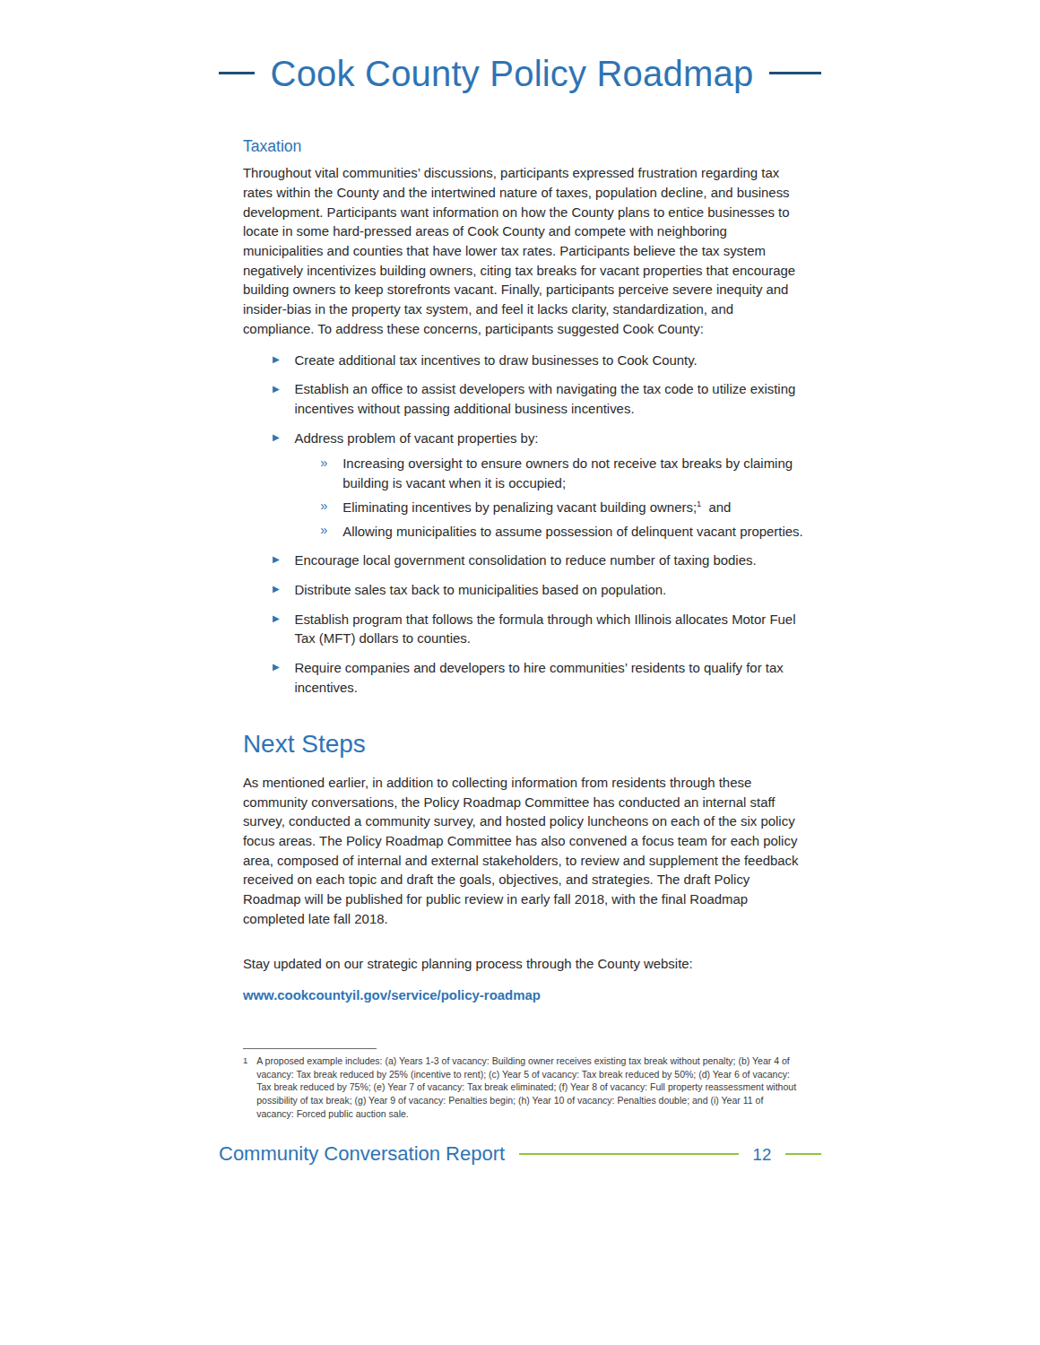Cook County Policy Roadmap
Taxation
Throughout vital communities’ discussions, participants expressed frustration regarding tax rates within the County and the intertwined nature of taxes, population decline, and business development. Participants want information on how the County plans to entice businesses to locate in some hard-pressed areas of Cook County and compete with neighboring municipalities and counties that have lower tax rates. Participants believe the tax system negatively incentivizes building owners, citing tax breaks for vacant properties that encourage building owners to keep storefronts vacant. Finally, participants perceive severe inequity and insider-bias in the property tax system, and feel it lacks clarity, standardization, and compliance. To address these concerns, participants suggested Cook County:
Create additional tax incentives to draw businesses to Cook County.
Establish an office to assist developers with navigating the tax code to utilize existing incentives without passing additional business incentives.
Address problem of vacant properties by:
Increasing oversight to ensure owners do not receive tax breaks by claiming building is vacant when it is occupied;
Eliminating incentives by penalizing vacant building owners;1 and
Allowing municipalities to assume possession of delinquent vacant properties.
Encourage local government consolidation to reduce number of taxing bodies.
Distribute sales tax back to municipalities based on population.
Establish program that follows the formula through which Illinois allocates Motor Fuel Tax (MFT) dollars to counties.
Require companies and developers to hire communities’ residents to qualify for tax incentives.
Next Steps
As mentioned earlier, in addition to collecting information from residents through these community conversations, the Policy Roadmap Committee has conducted an internal staff survey, conducted a community survey, and hosted policy luncheons on each of the six policy focus areas. The Policy Roadmap Committee has also convened a focus team for each policy area, composed of internal and external stakeholders, to review and supplement the feedback received on each topic and draft the goals, objectives, and strategies. The draft Policy Roadmap will be published for public review in early fall 2018, with the final Roadmap completed late fall 2018.
Stay updated on our strategic planning process through the County website:
www.cookcountyil.gov/service/policy-roadmap
1 A proposed example includes: (a) Years 1-3 of vacancy: Building owner receives existing tax break without penalty; (b) Year 4 of vacancy: Tax break reduced by 25% (incentive to rent); (c) Year 5 of vacancy: Tax break reduced by 50%; (d) Year 6 of vacancy: Tax break reduced by 75%; (e) Year 7 of vacancy: Tax break eliminated; (f) Year 8 of vacancy: Full property reassessment without possibility of tax break; (g) Year 9 of vacancy: Penalties begin; (h) Year 10 of vacancy: Penalties double; and (i) Year 11 of vacancy: Forced public auction sale.
Community Conversation Report
12